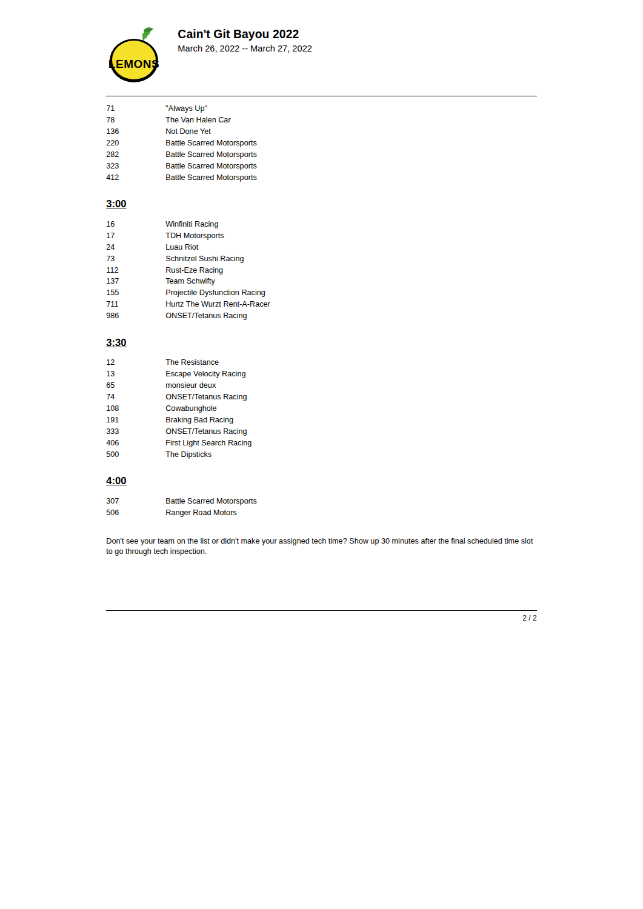LEMONS
Cain't Git Bayou 2022
March 26, 2022 -- March 27, 2022
| 71 | "Always Up" |
| 78 | The Van Halen Car |
| 136 | Not Done Yet |
| 220 | Battle Scarred Motorsports |
| 282 | Battle Scarred Motorsports |
| 323 | Battle Scarred Motorsports |
| 412 | Battle Scarred Motorsports |
3:00
| 16 | Winfiniti Racing |
| 17 | TDH Motorsports |
| 24 | Luau Riot |
| 73 | Schnitzel Sushi Racing |
| 112 | Rust-Eze Racing |
| 137 | Team Schwifty |
| 155 | Projectile Dysfunction Racing |
| 711 | Hurtz The Wurzt Rent-A-Racer |
| 986 | ONSET/Tetanus Racing |
3:30
| 12 | The Resistance |
| 13 | Escape Velocity Racing |
| 65 | monsieur deux |
| 74 | ONSET/Tetanus Racing |
| 108 | Cowabunghole |
| 191 | Braking Bad Racing |
| 333 | ONSET/Tetanus Racing |
| 406 | First Light Search Racing |
| 500 | The Dipsticks |
4:00
| 307 | Battle Scarred Motorsports |
| 506 | Ranger Road Motors |
Don't see your team on the list or didn't make your assigned tech time? Show up 30 minutes after the final scheduled time slot to go through tech inspection.
2 / 2